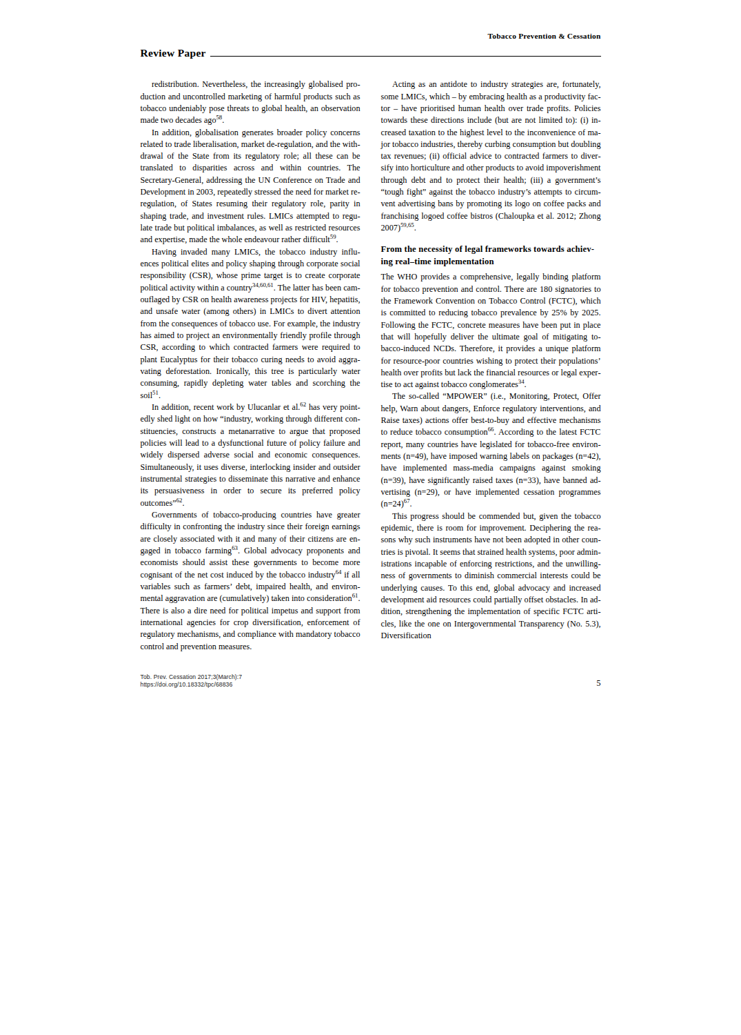Tobacco Prevention & Cessation
Review Paper
redistribution. Nevertheless, the increasingly globalised production and uncontrolled marketing of harmful products such as tobacco undeniably pose threats to global health, an observation made two decades ago58.
In addition, globalisation generates broader policy concerns related to trade liberalisation, market de-regulation, and the withdrawal of the State from its regulatory role; all these can be translated to disparities across and within countries. The Secretary-General, addressing the UN Conference on Trade and Development in 2003, repeatedly stressed the need for market re-regulation, of States resuming their regulatory role, parity in shaping trade, and investment rules. LMICs attempted to regulate trade but political imbalances, as well as restricted resources and expertise, made the whole endeavour rather difficult59.
Having invaded many LMICs, the tobacco industry influences political elites and policy shaping through corporate social responsibility (CSR), whose prime target is to create corporate political activity within a country34,60,61. The latter has been camouflaged by CSR on health awareness projects for HIV, hepatitis, and unsafe water (among others) in LMICs to divert attention from the consequences of tobacco use. For example, the industry has aimed to project an environmentally friendly profile through CSR, according to which contracted farmers were required to plant Eucalyptus for their tobacco curing needs to avoid aggravating deforestation. Ironically, this tree is particularly water consuming, rapidly depleting water tables and scorching the soil51.
In addition, recent work by Ulucanlar et al.62 has very pointedly shed light on how “industry, working through different constituencies, constructs a metanarrative to argue that proposed policies will lead to a dysfunctional future of policy failure and widely dispersed adverse social and economic consequences. Simultaneously, it uses diverse, interlocking insider and outsider instrumental strategies to disseminate this narrative and enhance its persuasiveness in order to secure its preferred policy outcomes”62.
Governments of tobacco-producing countries have greater difficulty in confronting the industry since their foreign earnings are closely associated with it and many of their citizens are engaged in tobacco farming63. Global advocacy proponents and economists should assist these governments to become more cognisant of the net cost induced by the tobacco industry64 if all variables such as farmers’ debt, impaired health, and environmental aggravation are (cumulatively) taken into consideration61. There is also a dire need for political impetus and support from international agencies for crop diversification, enforcement of regulatory mechanisms, and compliance with mandatory tobacco control and prevention measures.
Acting as an antidote to industry strategies are, fortunately, some LMICs, which – by embracing health as a productivity factor – have prioritised human health over trade profits. Policies towards these directions include (but are not limited to): (i) increased taxation to the highest level to the inconvenience of major tobacco industries, thereby curbing consumption but doubling tax revenues; (ii) official advice to contracted farmers to diversify into horticulture and other products to avoid impoverishment through debt and to protect their health; (iii) a government’s “tough fight” against the tobacco industry’s attempts to circumvent advertising bans by promoting its logo on coffee packs and franchising logoed coffee bistros (Chaloupka et al. 2012; Zhong 2007)59,65.
From the necessity of legal frameworks towards achieving real–time implementation
The WHO provides a comprehensive, legally binding platform for tobacco prevention and control. There are 180 signatories to the Framework Convention on Tobacco Control (FCTC), which is committed to reducing tobacco prevalence by 25% by 2025. Following the FCTC, concrete measures have been put in place that will hopefully deliver the ultimate goal of mitigating tobacco-induced NCDs. Therefore, it provides a unique platform for resource-poor countries wishing to protect their populations’ health over profits but lack the financial resources or legal expertise to act against tobacco conglomerates34.
The so-called “MPOWER” (i.e., Monitoring, Protect, Offer help, Warn about dangers, Enforce regulatory interventions, and Raise taxes) actions offer best-to-buy and effective mechanisms to reduce tobacco consumption66. According to the latest FCTC report, many countries have legislated for tobacco-free environments (n=49), have imposed warning labels on packages (n=42), have implemented mass-media campaigns against smoking (n=39), have significantly raised taxes (n=33), have banned advertising (n=29), or have implemented cessation programmes (n=24)67.
This progress should be commended but, given the tobacco epidemic, there is room for improvement. Deciphering the reasons why such instruments have not been adopted in other countries is pivotal. It seems that strained health systems, poor administrations incapable of enforcing restrictions, and the unwillingness of governments to diminish commercial interests could be underlying causes. To this end, global advocacy and increased development aid resources could partially offset obstacles. In addition, strengthening the implementation of specific FCTC articles, like the one on Intergovernmental Transparency (No. 5.3), Diversification
Tob. Prev. Cessation 2017;3(March):7
https://doi.org/10.18332/tpc/68836
5